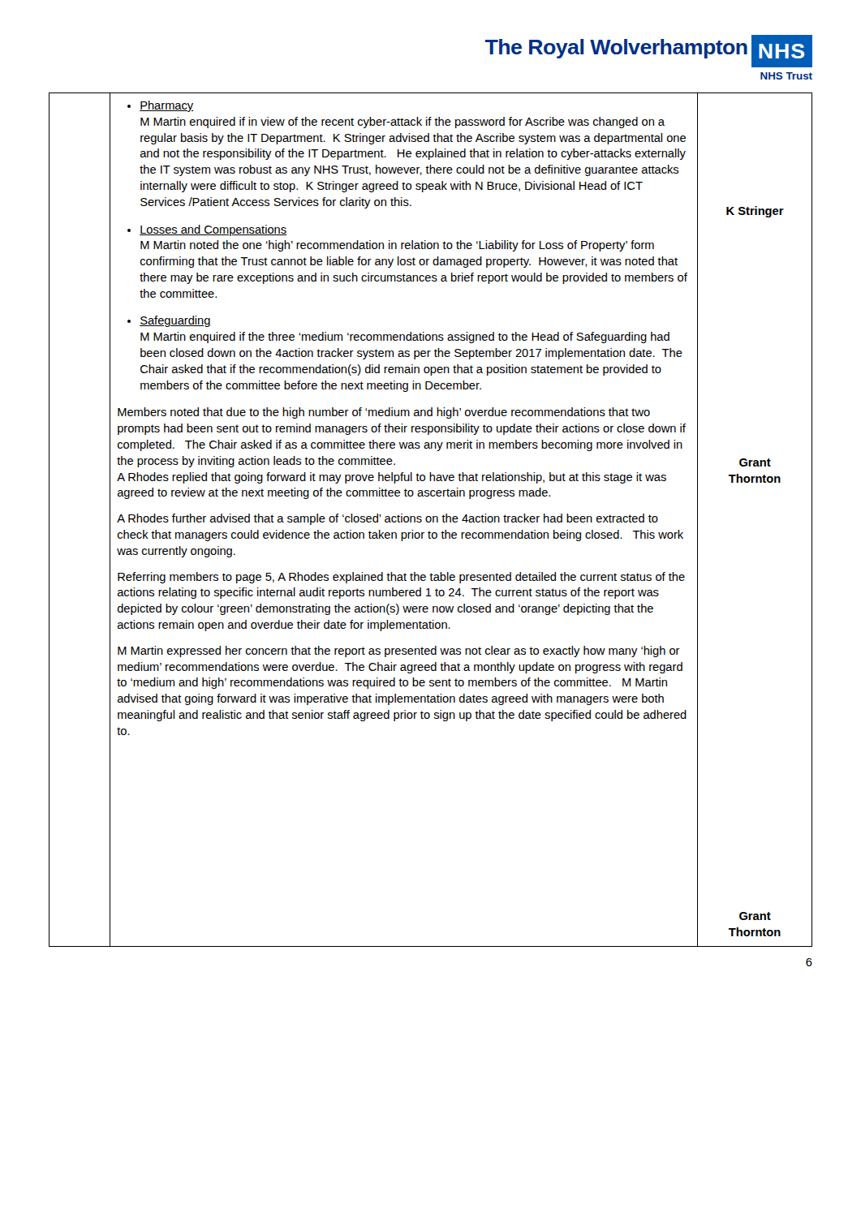The Royal Wolverhampton NHS
NHS Trust
| | Pharmacy M Martin enquired if in view of the recent cyber-attack if the password for Ascribe was changed on a regular basis by the IT Department. K Stringer advised that the Ascribe system was a departmental one and not the responsibility of the IT Department. He explained that in relation to cyber-attacks externally the IT system was robust as any NHS Trust, however, there could not be a definitive guarantee attacks internally were difficult to stop. K Stringer agreed to speak with N Bruce, Divisional Head of ICT Services /Patient Access Services for clarity on this. Losses and Compensations M Martin noted the one ‘high’ recommendation in relation to the ‘Liability for Loss of Property’ form confirming that the Trust cannot be liable for any lost or damaged property. However, it was noted that there may be rare exceptions and in such circumstances a brief report would be provided to members of the committee. Safeguarding M Martin enquired if the three ‘medium ‘recommendations assigned to the Head of Safeguarding had been closed down on the 4action tracker system as per the September 2017 implementation date. The Chair asked that if the recommendation(s) did remain open that a position statement be provided to members of the committee before the next meeting in December. Members noted that due to the high number of ‘medium and high’ overdue recommendations that two prompts had been sent out to remind managers of their responsibility to update their actions or close down if completed. The Chair asked if as a committee there was any merit in members becoming more involved in the process by inviting action leads to the committee. A Rhodes replied that going forward it may prove helpful to have that relationship, but at this stage it was agreed to review at the next meeting of the committee to ascertain progress made. A Rhodes further advised that a sample of ‘closed’ actions on the 4action tracker had been extracted to check that managers could evidence the action taken prior to the recommendation being closed. This work was currently ongoing. Referring members to page 5, A Rhodes explained that the table presented detailed the current status of the actions relating to specific internal audit reports numbered 1 to 24. The current status of the report was depicted by colour ‘green’ demonstrating the action(s) were now closed and ‘orange’ depicting that the actions remain open and overdue their date for implementation. M Martin expressed her concern that the report as presented was not clear as to exactly how many ‘high or medium’ recommendations were overdue. The Chair agreed that a monthly update on progress with regard to ‘medium and high’ recommendations was required to be sent to members of the committee. M Martin advised that going forward it was imperative that implementation dates agreed with managers were both meaningful and realistic and that senior staff agreed prior to sign up that the date specified could be adhered to. | K Stringer Grant Thornton Grant Thornton |
6